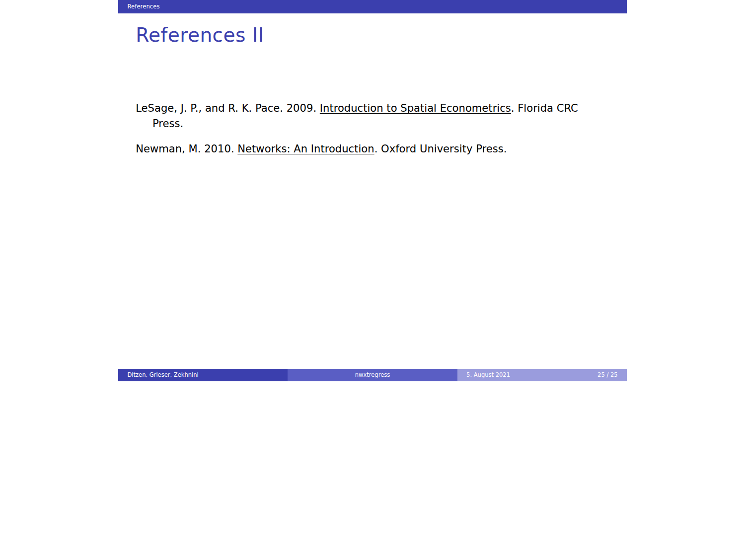References
References II
LeSage, J. P., and R. K. Pace. 2009. Introduction to Spatial Econometrics. Florida CRC Press.
Newman, M. 2010. Networks: An Introduction. Oxford University Press.
Ditzen, Grieser, Zekhnini
nwxtregress
5. August 2021 25 / 25